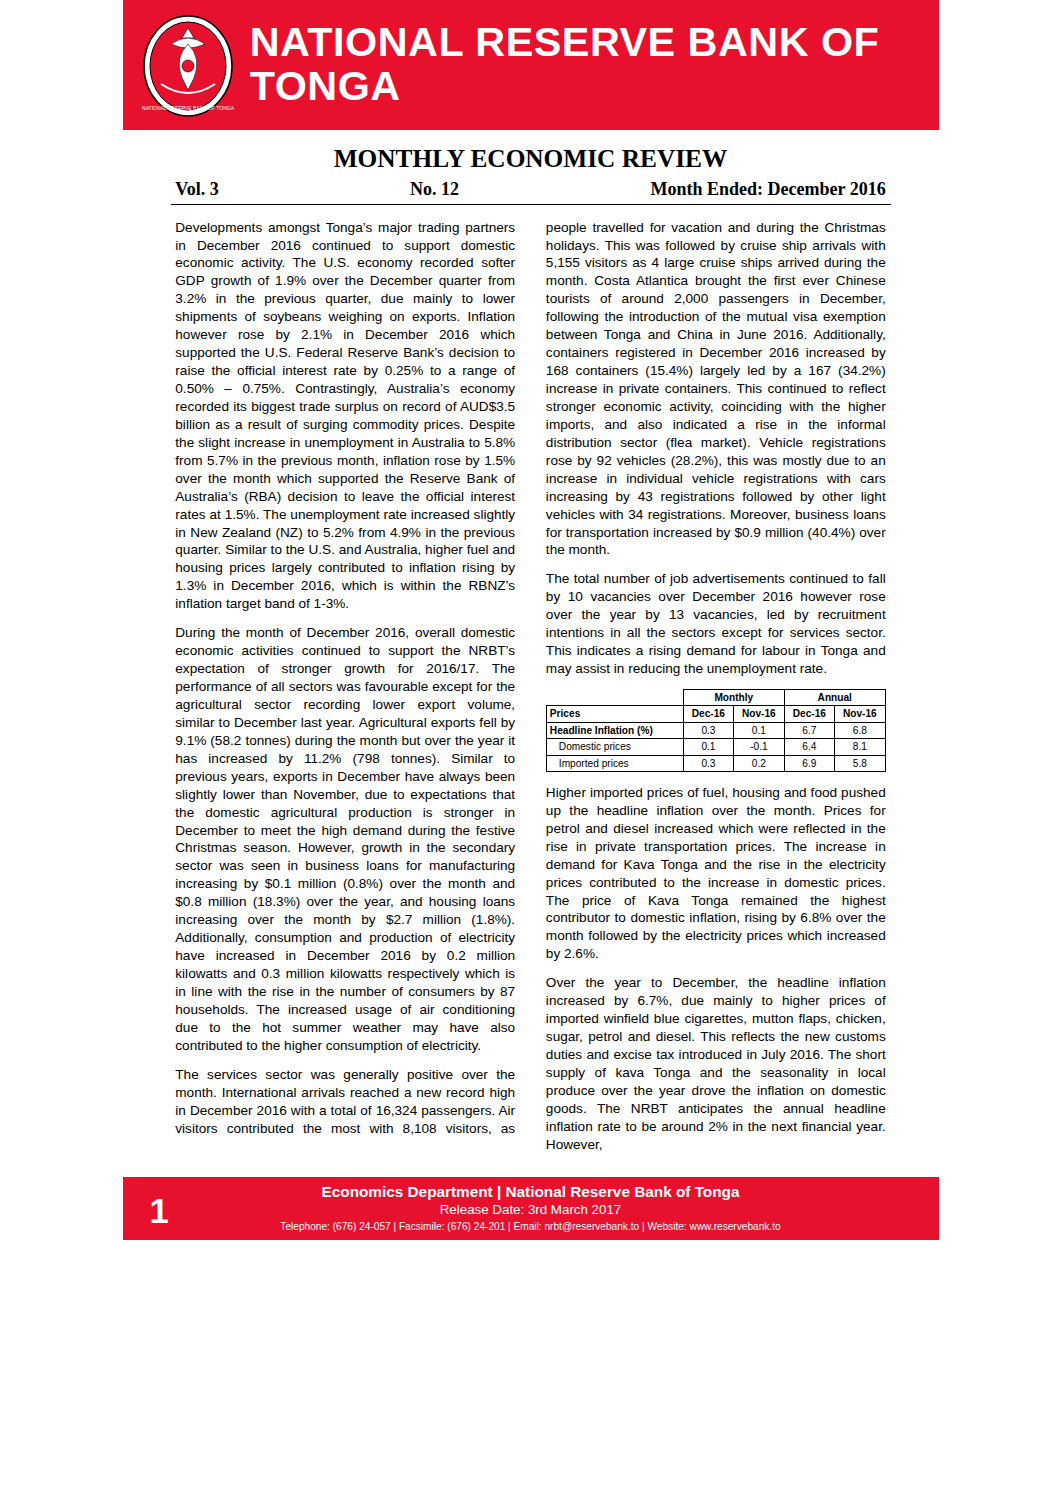NATIONAL RESERVE BANK OF TONGA
NATIONAL RESERVE BANK OF TONGA
MONTHLY ECONOMIC REVIEW
Vol. 3 No. 12 Month Ended: December 2016
Developments amongst Tonga’s major trading partners in December 2016 continued to support domestic economic activity. The U.S. economy recorded softer GDP growth of 1.9% over the December quarter from 3.2% in the previous quarter, due mainly to lower shipments of soybeans weighing on exports. Inflation however rose by 2.1% in December 2016 which supported the U.S. Federal Reserve Bank’s decision to raise the official interest rate by 0.25% to a range of 0.50% – 0.75%. Contrastingly, Australia’s economy recorded its biggest trade surplus on record of AUD$3.5 billion as a result of surging commodity prices. Despite the slight increase in unemployment in Australia to 5.8% from 5.7% in the previous month, inflation rose by 1.5% over the month which supported the Reserve Bank of Australia’s (RBA) decision to leave the official interest rates at 1.5%. The unemployment rate increased slightly in New Zealand (NZ) to 5.2% from 4.9% in the previous quarter. Similar to the U.S. and Australia, higher fuel and housing prices largely contributed to inflation rising by 1.3% in December 2016, which is within the RBNZ’s inflation target band of 1-3%.
During the month of December 2016, overall domestic economic activities continued to support the NRBT’s expectation of stronger growth for 2016/17. The performance of all sectors was favourable except for the agricultural sector recording lower export volume, similar to December last year. Agricultural exports fell by 9.1% (58.2 tonnes) during the month but over the year it has increased by 11.2% (798 tonnes). Similar to previous years, exports in December have always been slightly lower than November, due to expectations that the domestic agricultural production is stronger in December to meet the high demand during the festive Christmas season. However, growth in the secondary sector was seen in business loans for manufacturing increasing by $0.1 million (0.8%) over the month and $0.8 million (18.3%) over the year, and housing loans increasing over the month by $2.7 million (1.8%). Additionally, consumption and production of electricity have increased in December 2016 by 0.2 million kilowatts and 0.3 million kilowatts respectively which is in line with the rise in the number of consumers by 87 households. The increased usage of air conditioning due to the hot summer weather may have also contributed to the higher consumption of electricity.
The services sector was generally positive over the month. International arrivals reached a new record high in December 2016 with a total of 16,324 passengers. Air visitors contributed the most with 8,108 visitors, as people travelled for vacation and during the Christmas holidays. This was followed by cruise ship arrivals with 5,155 visitors as 4 large cruise ships arrived during the month. Costa Atlantica brought the first ever Chinese tourists of around 2,000 passengers in December, following the introduction of the mutual visa exemption between Tonga and China in June 2016. Additionally, containers registered in December 2016 increased by 168 containers (15.4%) largely led by a 167 (34.2%) increase in private containers. This continued to reflect stronger economic activity, coinciding with the higher imports, and also indicated a rise in the informal distribution sector (flea market). Vehicle registrations rose by 92 vehicles (28.2%), this was mostly due to an increase in individual vehicle registrations with cars increasing by 43 registrations followed by other light vehicles with 34 registrations. Moreover, business loans for transportation increased by $0.9 million (40.4%) over the month.
The total number of job advertisements continued to fall by 10 vacancies over December 2016 however rose over the year by 13 vacancies, led by recruitment intentions in all the sectors except for services sector. This indicates a rising demand for labour in Tonga and may assist in reducing the unemployment rate.
| | Monthly | Annual |
| --- | --- | --- |
| Prices | Dec-16 | Nov-16 | Dec-16 | Nov-16 |
| Headline Inflation (%) | 0.3 | 0.1 | 6.7 | 6.8 |
| Domestic prices | 0.1 | -0.1 | 6.4 | 8.1 |
| Imported prices | 0.3 | 0.2 | 6.9 | 5.8 |
Higher imported prices of fuel, housing and food pushed up the headline inflation over the month. Prices for petrol and diesel increased which were reflected in the rise in private transportation prices. The increase in demand for Kava Tonga and the rise in the electricity prices contributed to the increase in domestic prices. The price of Kava Tonga remained the highest contributor to domestic inflation, rising by 6.8% over the month followed by the electricity prices which increased by 2.6%.
Over the year to December, the headline inflation increased by 6.7%, due mainly to higher prices of imported winfield blue cigarettes, mutton flaps, chicken, sugar, petrol and diesel. This reflects the new customs duties and excise tax introduced in July 2016. The short supply of kava Tonga and the seasonality in local produce over the year drove the inflation on domestic goods. The NRBT anticipates the annual headline inflation rate to be around 2% in the next financial year. However,
Economics Department | National Reserve Bank of Tonga
Release Date: 3rd March 2017
Telephone: (676) 24-057 | Facsimile: (676) 24-201 | Email: nrbt@reservebank.to | Website: www.reservebank.to
1